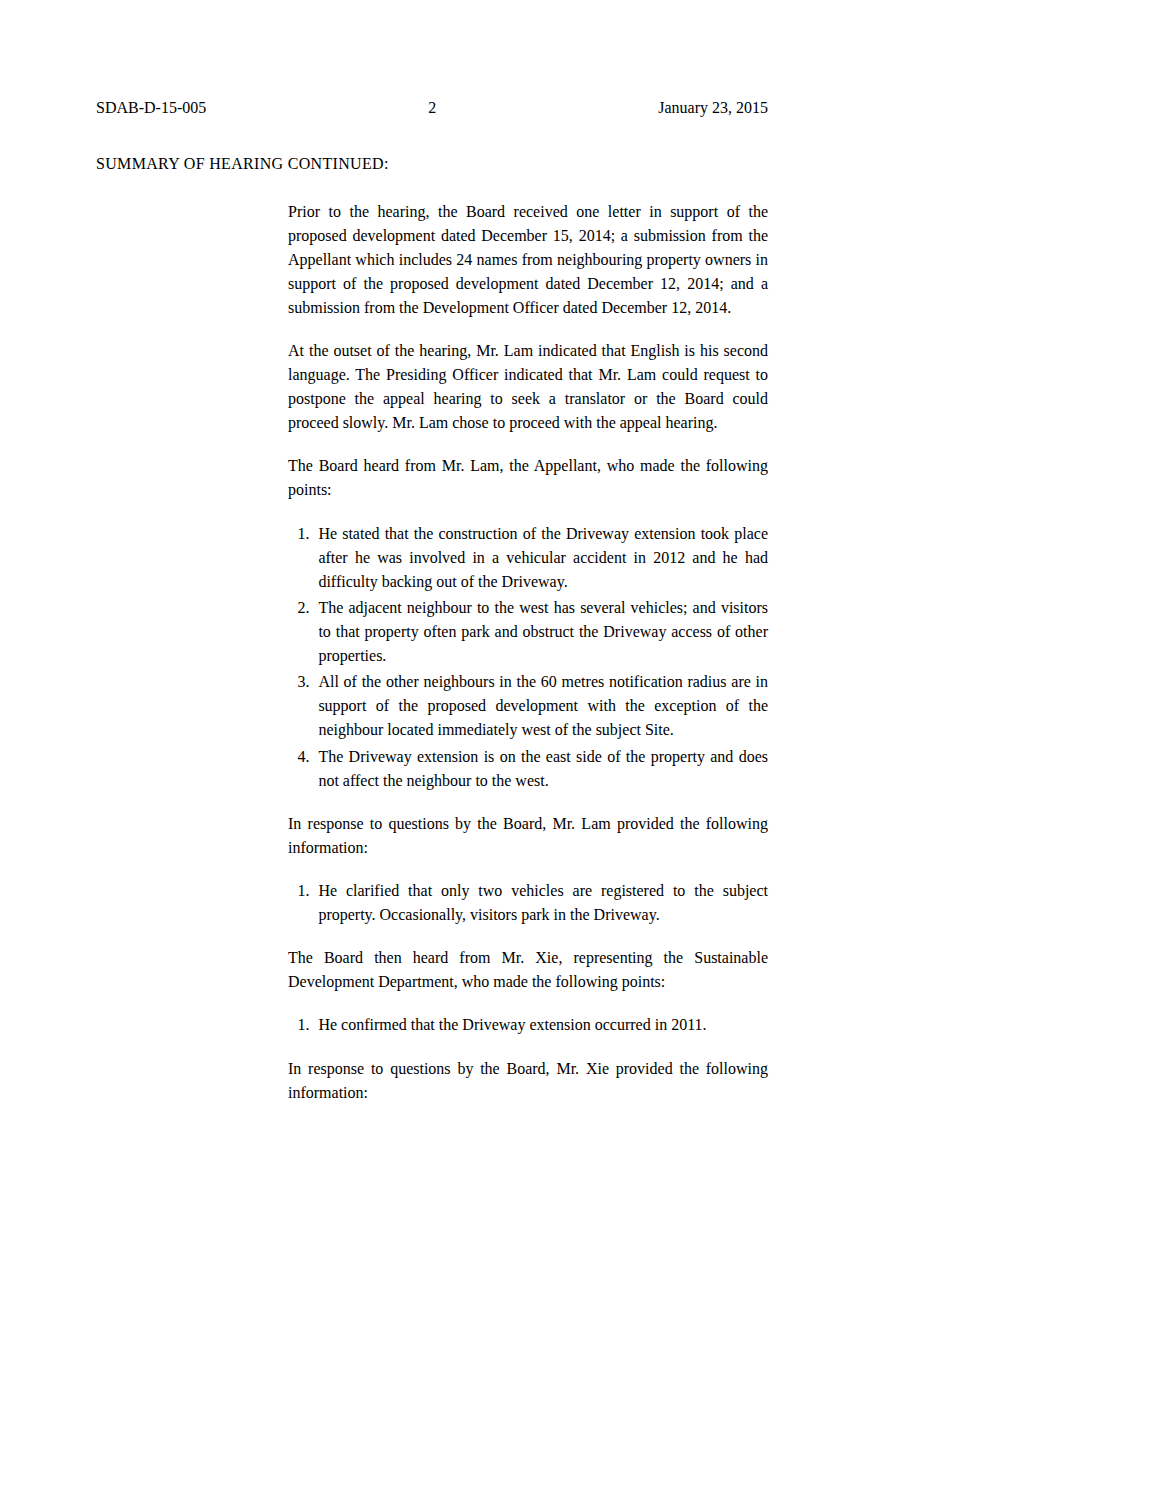SDAB-D-15-005 2 January 23, 2015
SUMMARY OF HEARING CONTINUED:
Prior to the hearing, the Board received one letter in support of the proposed development dated December 15, 2014; a submission from the Appellant which includes 24 names from neighbouring property owners in support of the proposed development dated December 12, 2014; and a submission from the Development Officer dated December 12, 2014.
At the outset of the hearing, Mr. Lam indicated that English is his second language. The Presiding Officer indicated that Mr. Lam could request to postpone the appeal hearing to seek a translator or the Board could proceed slowly. Mr. Lam chose to proceed with the appeal hearing.
The Board heard from Mr. Lam, the Appellant, who made the following points:
He stated that the construction of the Driveway extension took place after he was involved in a vehicular accident in 2012 and he had difficulty backing out of the Driveway.
The adjacent neighbour to the west has several vehicles; and visitors to that property often park and obstruct the Driveway access of other properties.
All of the other neighbours in the 60 metres notification radius are in support of the proposed development with the exception of the neighbour located immediately west of the subject Site.
The Driveway extension is on the east side of the property and does not affect the neighbour to the west.
In response to questions by the Board, Mr. Lam provided the following information:
He clarified that only two vehicles are registered to the subject property. Occasionally, visitors park in the Driveway.
The Board then heard from Mr. Xie, representing the Sustainable Development Department, who made the following points:
He confirmed that the Driveway extension occurred in 2011.
In response to questions by the Board, Mr. Xie provided the following information: